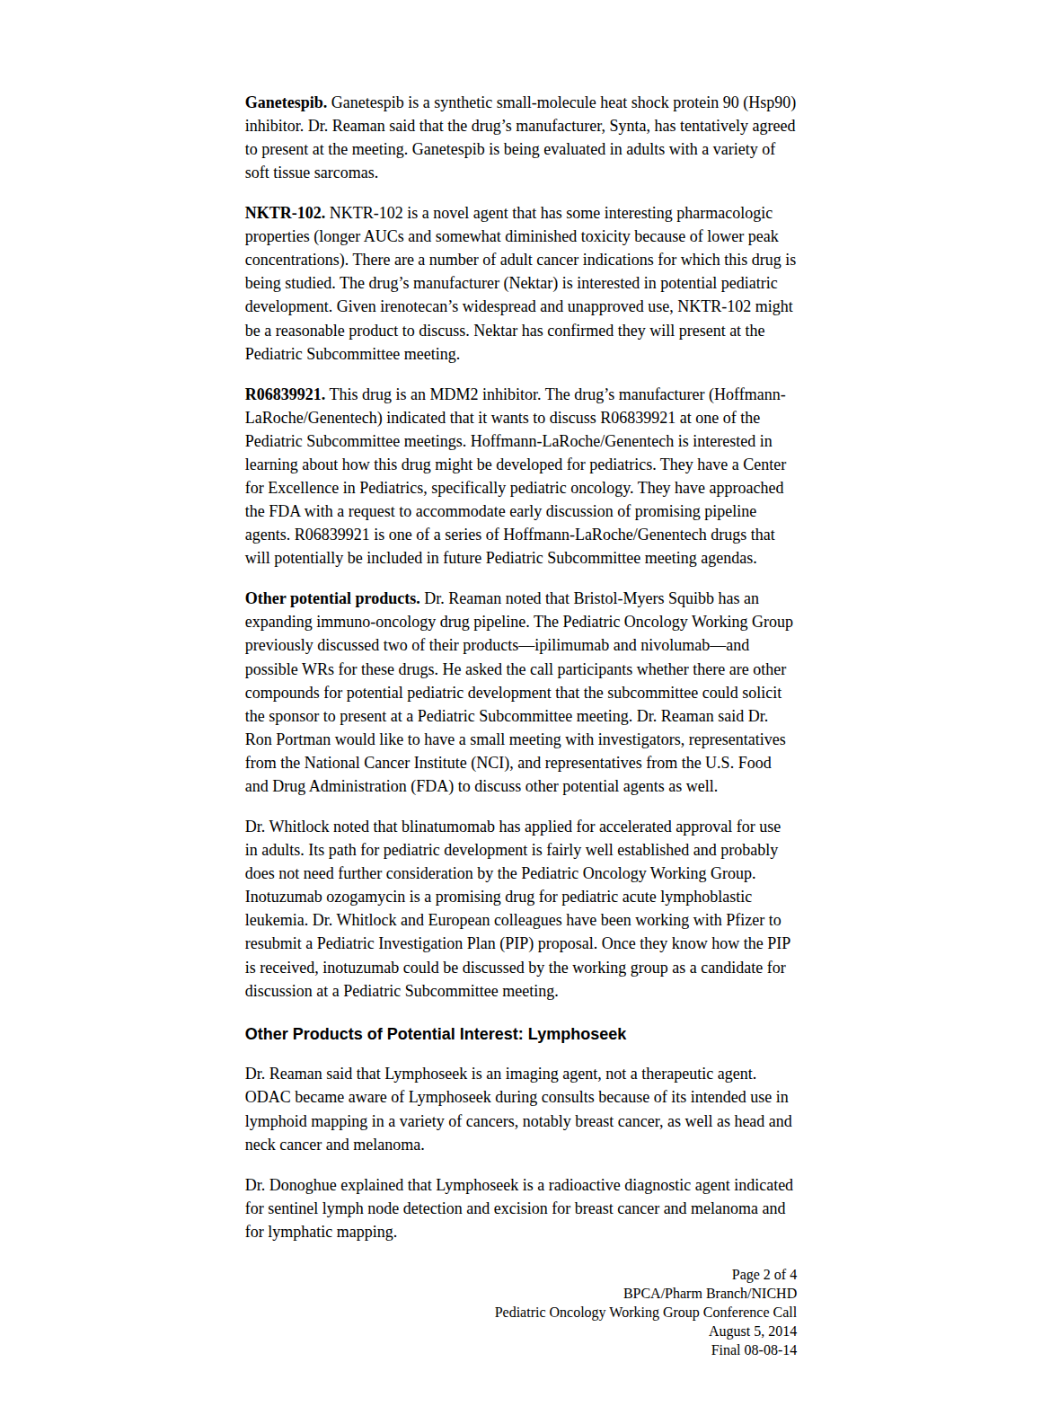Ganetespib. Ganetespib is a synthetic small-molecule heat shock protein 90 (Hsp90) inhibitor. Dr. Reaman said that the drug’s manufacturer, Synta, has tentatively agreed to present at the meeting. Ganetespib is being evaluated in adults with a variety of soft tissue sarcomas.
NKTR-102. NKTR-102 is a novel agent that has some interesting pharmacologic properties (longer AUCs and somewhat diminished toxicity because of lower peak concentrations). There are a number of adult cancer indications for which this drug is being studied. The drug’s manufacturer (Nektar) is interested in potential pediatric development. Given irenotecan’s widespread and unapproved use, NKTR-102 might be a reasonable product to discuss. Nektar has confirmed they will present at the Pediatric Subcommittee meeting.
R06839921. This drug is an MDM2 inhibitor. The drug’s manufacturer (Hoffmann-LaRoche/Genentech) indicated that it wants to discuss R06839921 at one of the Pediatric Subcommittee meetings. Hoffmann-LaRoche/Genentech is interested in learning about how this drug might be developed for pediatrics. They have a Center for Excellence in Pediatrics, specifically pediatric oncology. They have approached the FDA with a request to accommodate early discussion of promising pipeline agents. R06839921 is one of a series of Hoffmann-LaRoche/Genentech drugs that will potentially be included in future Pediatric Subcommittee meeting agendas.
Other potential products. Dr. Reaman noted that Bristol-Myers Squibb has an expanding immuno-oncology drug pipeline. The Pediatric Oncology Working Group previously discussed two of their products—ipilimumab and nivolumab—and possible WRs for these drugs. He asked the call participants whether there are other compounds for potential pediatric development that the subcommittee could solicit the sponsor to present at a Pediatric Subcommittee meeting. Dr. Reaman said Dr. Ron Portman would like to have a small meeting with investigators, representatives from the National Cancer Institute (NCI), and representatives from the U.S. Food and Drug Administration (FDA) to discuss other potential agents as well.
Dr. Whitlock noted that blinatumomab has applied for accelerated approval for use in adults. Its path for pediatric development is fairly well established and probably does not need further consideration by the Pediatric Oncology Working Group. Inotuzumab ozogamycin is a promising drug for pediatric acute lymphoblastic leukemia. Dr. Whitlock and European colleagues have been working with Pfizer to resubmit a Pediatric Investigation Plan (PIP) proposal. Once they know how the PIP is received, inotuzumab could be discussed by the working group as a candidate for discussion at a Pediatric Subcommittee meeting.
Other Products of Potential Interest: Lymphoseek
Dr. Reaman said that Lymphoseek is an imaging agent, not a therapeutic agent. ODAC became aware of Lymphoseek during consults because of its intended use in lymphoid mapping in a variety of cancers, notably breast cancer, as well as head and neck cancer and melanoma.
Dr. Donoghue explained that Lymphoseek is a radioactive diagnostic agent indicated for sentinel lymph node detection and excision for breast cancer and melanoma and for lymphatic mapping.
Page 2 of 4
BPCA/Pharm Branch/NICHD
Pediatric Oncology Working Group Conference Call
August 5, 2014
Final 08-08-14